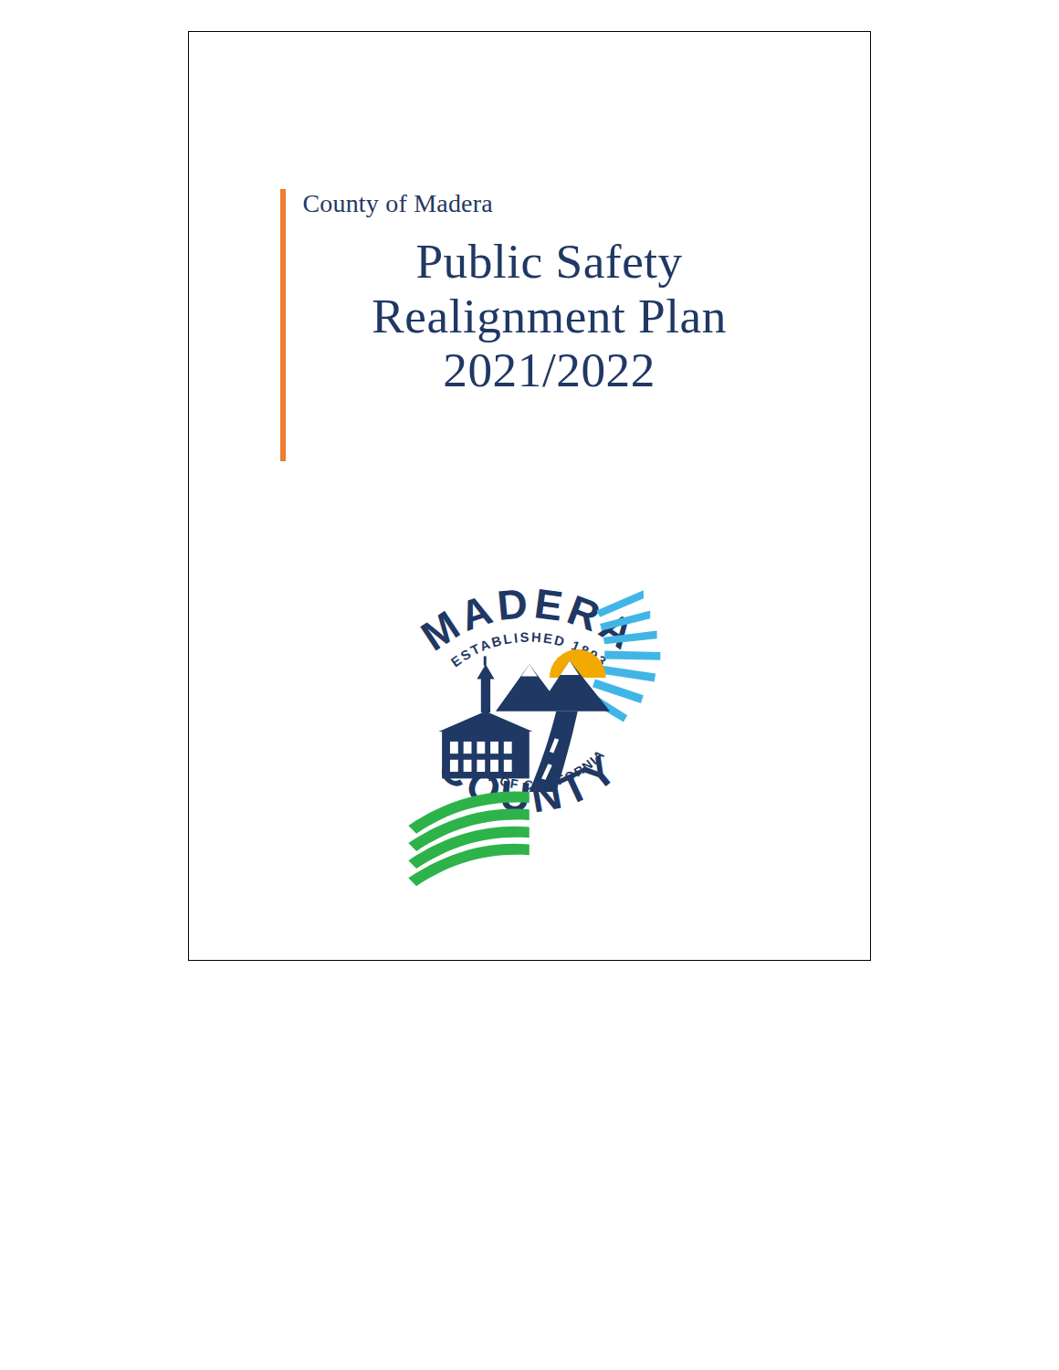County of Madera
Public Safety
Realignment Plan
2021/2022
MADERA ESTABLISHED 1893 COUNTY HEART OF CALIFORNIA